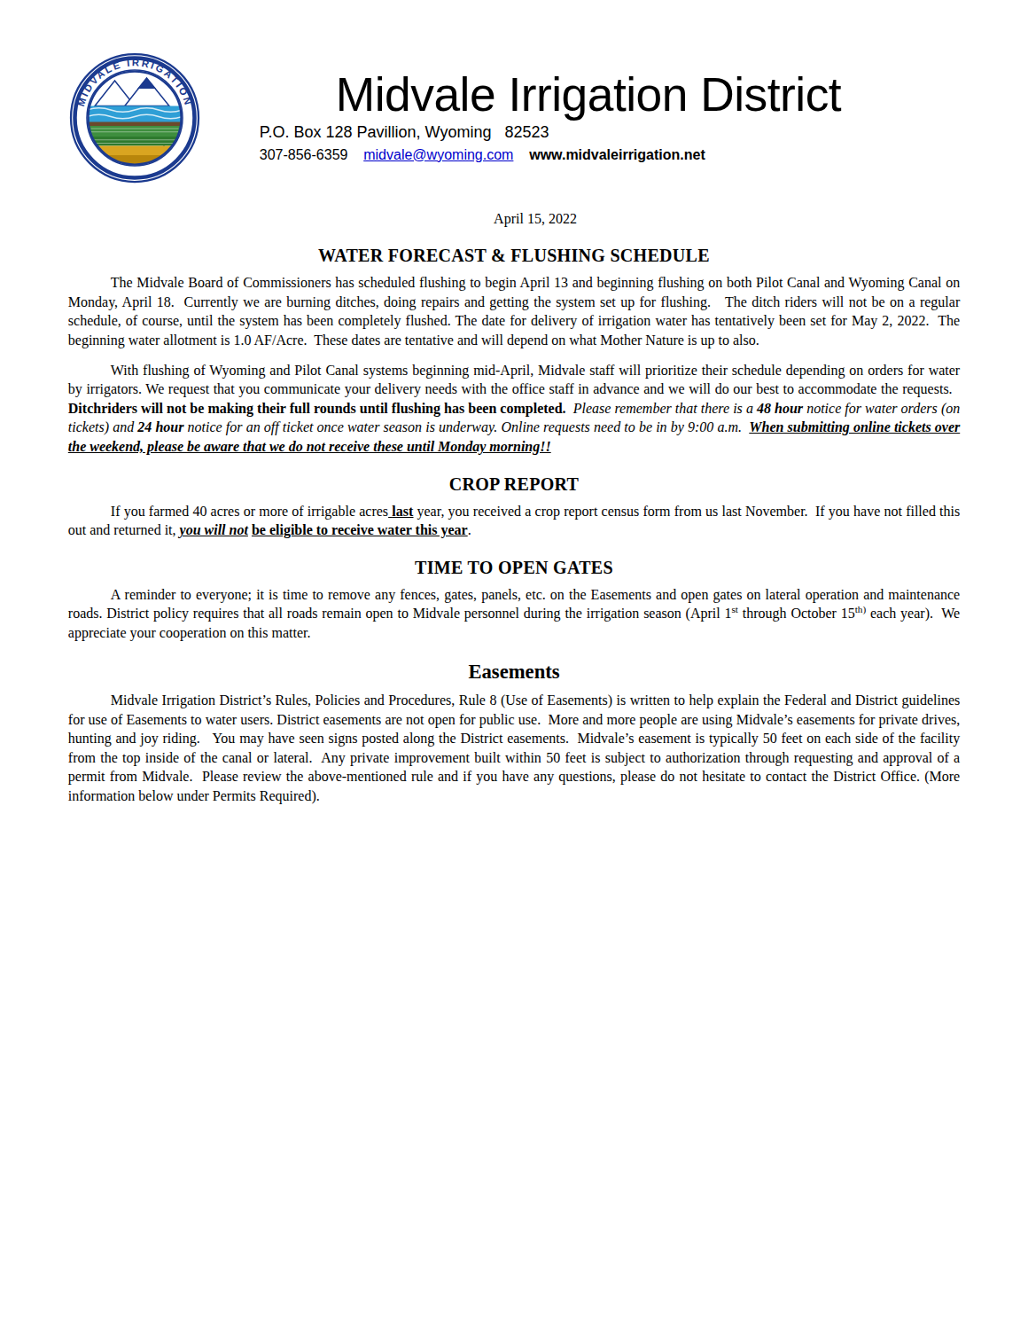MIDVALE IRRIGATION D I S T R I C T
Midvale Irrigation District
P.O. Box 128 Pavillion, Wyoming 82523
307-856-6359 midvale@wyoming.com www.midvaleirrigation.net
April 15, 2022
Water Forecast & Flushing Schedule
The Midvale Board of Commissioners has scheduled flushing to begin April 13 and beginning flushing on both Pilot Canal and Wyoming Canal on Monday, April 18. Currently we are burning ditches, doing repairs and getting the system set up for flushing. The ditch riders will not be on a regular schedule, of course, until the system has been completely flushed. The date for delivery of irrigation water has tentatively been set for May 2, 2022. The beginning water allotment is 1.0 AF/Acre. These dates are tentative and will depend on what Mother Nature is up to also.
With flushing of Wyoming and Pilot Canal systems beginning mid-April, Midvale staff will prioritize their schedule depending on orders for water by irrigators. We request that you communicate your delivery needs with the office staff in advance and we will do our best to accommodate the requests. Ditchriders will not be making their full rounds until flushing has been completed. Please remember that there is a 48 hour notice for water orders (on tickets) and 24 hour notice for an off ticket once water season is underway. Online requests need to be in by 9:00 a.m. When submitting online tickets over the weekend, please be aware that we do not receive these until Monday morning!!
Crop Report
If you farmed 40 acres or more of irrigable acres last year, you received a crop report census form from us last November. If you have not filled this out and returned it, you will not be eligible to receive water this year.
Time to Open Gates
A reminder to everyone; it is time to remove any fences, gates, panels, etc. on the Easements and open gates on lateral operation and maintenance roads. District policy requires that all roads remain open to Midvale personnel during the irrigation season (April 1st through October 15th) each year). We appreciate your cooperation on this matter.
Easements
Midvale Irrigation District’s Rules, Policies and Procedures, Rule 8 (Use of Easements) is written to help explain the Federal and District guidelines for use of Easements to water users. District easements are not open for public use. More and more people are using Midvale’s easements for private drives, hunting and joy riding. You may have seen signs posted along the District easements. Midvale’s easement is typically 50 feet on each side of the facility from the top inside of the canal or lateral. Any private improvement built within 50 feet is subject to authorization through requesting and approval of a permit from Midvale. Please review the above-mentioned rule and if you have any questions, please do not hesitate to contact the District Office. (More information below under Permits Required).